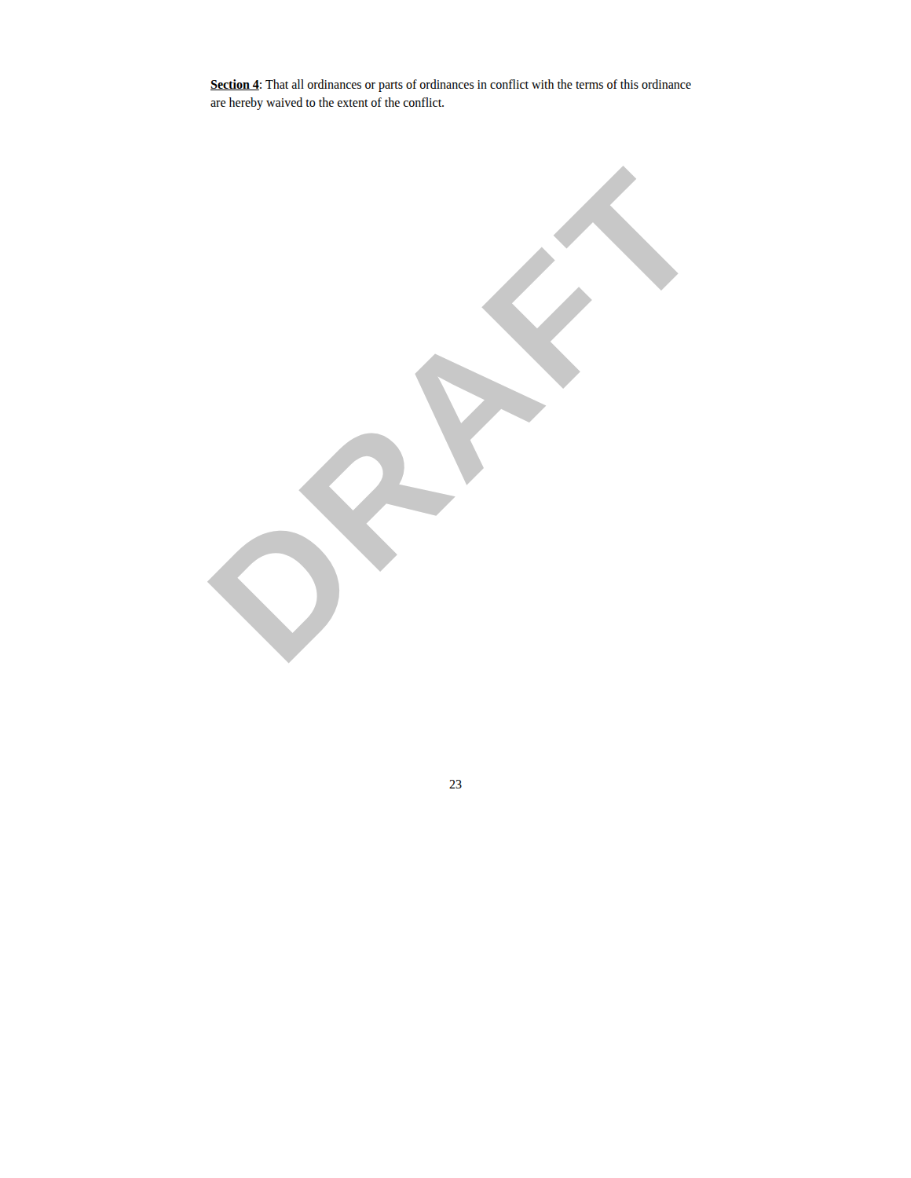DRAFT
Section 4: That all ordinances or parts of ordinances in conflict with the terms of this ordinance are hereby waived to the extent of the conflict.
23